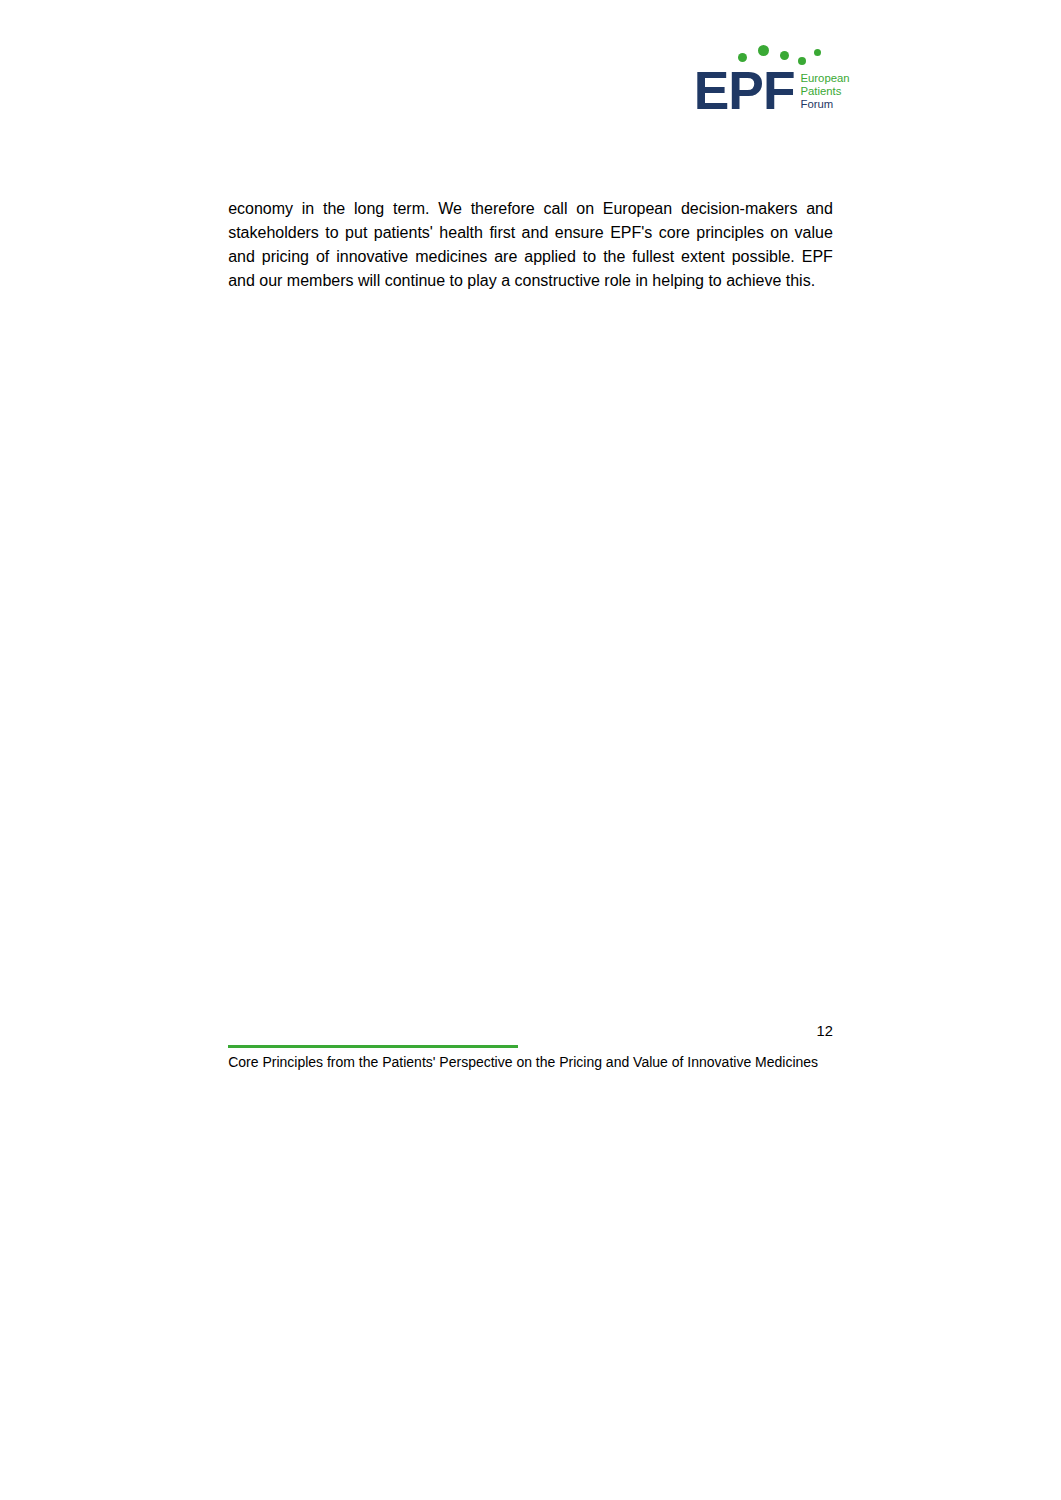EPF
European
Patients
Forum
economy in the long term. We therefore call on European decision-makers and stakeholders to put patients' health first and ensure EPF's core principles on value and pricing of innovative medicines are applied to the fullest extent possible. EPF and our members will continue to play a constructive role in helping to achieve this.
12
Core Principles from the Patients' Perspective on the Pricing and Value of Innovative Medicines